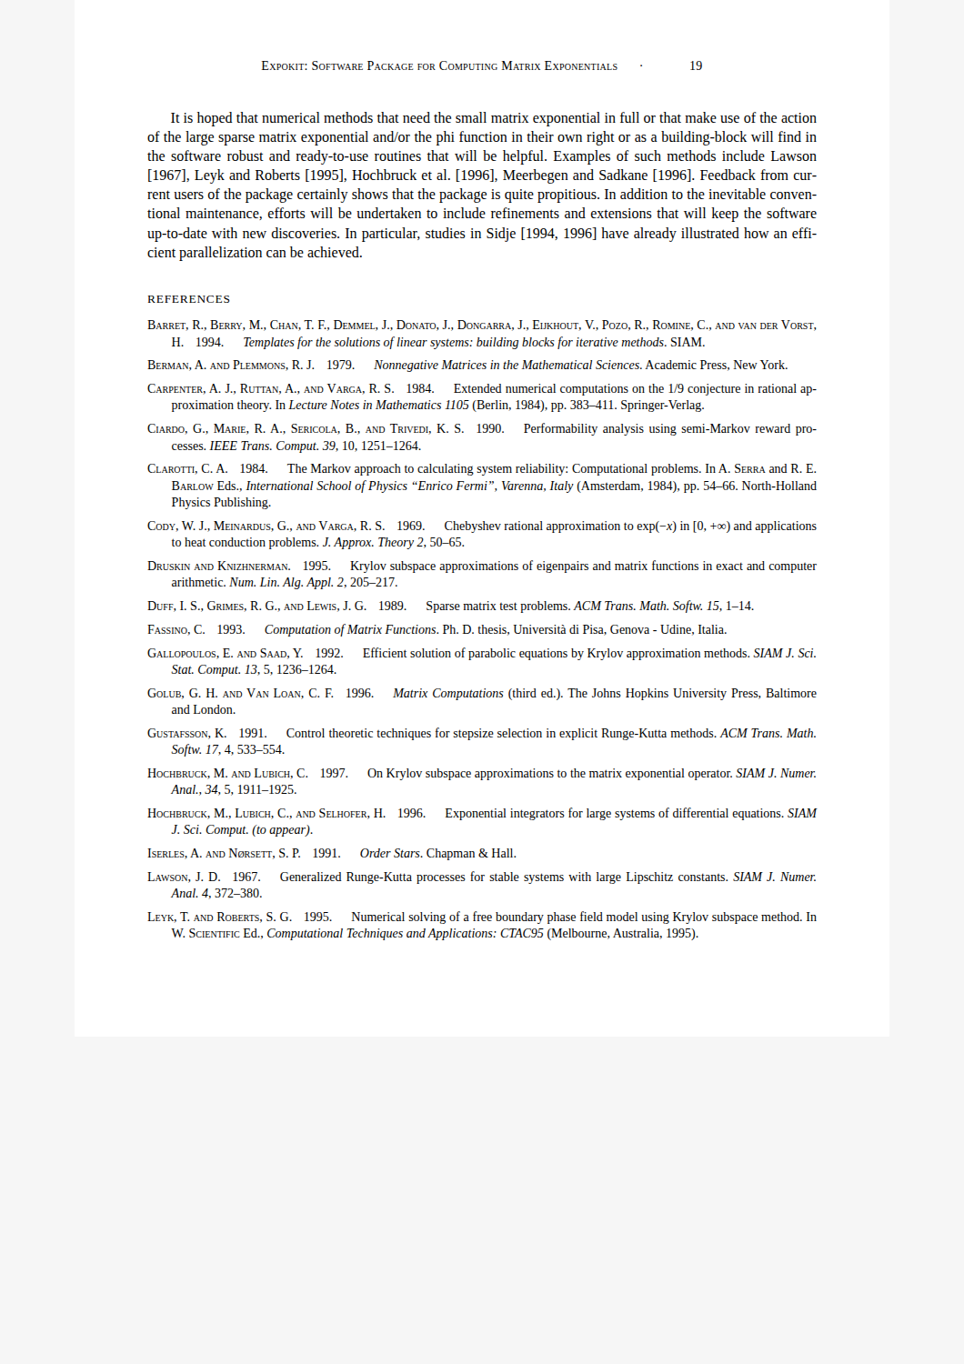Expokit: Software Package for Computing Matrix Exponentials ·19
It is hoped that numerical methods that need the small matrix exponential in full or that make use of the action of the large sparse matrix exponential and/or the phi function in their own right or as a building-block will find in the software robust and ready-to-use routines that will be helpful. Examples of such methods include Lawson [1967], Leyk and Roberts [1995], Hochbruck et al. [1996], Meerbegen and Sadkane [1996]. Feedback from current users of the package certainly shows that the package is quite propitious. In addition to the inevitable conventional maintenance, efforts will be undertaken to include refinements and extensions that will keep the software up-to-date with new discoveries. In particular, studies in Sidje [1994, 1996] have already illustrated how an efficient parallelization can be achieved.
References
Barret, R., Berry, M., Chan, T. F., Demmel, J., Donato, J., Dongarra, J., Eijkhout, V., Pozo, R., Romine, C., and van der Vorst, H. 1994. Templates for the solutions of linear systems: building blocks for iterative methods. SIAM.
Berman, A. and Plemmons, R. J. 1979. Nonnegative Matrices in the Mathematical Sciences. Academic Press, New York.
Carpenter, A. J., Ruttan, A., and Varga, R. S. 1984. Extended numerical computations on the 1/9 conjecture in rational approximation theory. In Lecture Notes in Mathematics 1105 (Berlin, 1984), pp. 383–411. Springer-Verlag.
Ciardo, G., Marie, R. A., Sericola, B., and Trivedi, K. S. 1990. Performability analysis using semi-Markov reward processes. IEEE Trans. Comput. 39, 10, 1251–1264.
Clarotti, C. A. 1984. The Markov approach to calculating system reliability: Computational problems. In A. Serra and R. E. Barlow Eds., International School of Physics “Enrico Fermi”, Varenna, Italy (Amsterdam, 1984), pp. 54–66. North-Holland Physics Publishing.
Cody, W. J., Meinardus, G., and Varga, R. S. 1969. Chebyshev rational approximation to exp(−x) in [0, +∞) and applications to heat conduction problems. J. Approx. Theory 2, 50–65.
Druskin and Knizhnerman. 1995. Krylov subspace approximations of eigenpairs and matrix functions in exact and computer arithmetic. Num. Lin. Alg. Appl. 2, 205–217.
Duff, I. S., Grimes, R. G., and Lewis, J. G. 1989. Sparse matrix test problems. ACM Trans. Math. Softw. 15, 1–14.
Fassino, C. 1993. Computation of Matrix Functions. Ph. D. thesis, Università di Pisa, Genova - Udine, Italia.
Gallopoulos, E. and Saad, Y. 1992. Efficient solution of parabolic equations by Krylov approximation methods. SIAM J. Sci. Stat. Comput. 13, 5, 1236–1264.
Golub, G. H. and Van Loan, C. F. 1996. Matrix Computations (third ed.). The Johns Hopkins University Press, Baltimore and London.
Gustafsson, K. 1991. Control theoretic techniques for stepsize selection in explicit Runge-Kutta methods. ACM Trans. Math. Softw. 17, 4, 533–554.
Hochbruck, M. and Lubich, C. 1997. On Krylov subspace approximations to the matrix exponential operator. SIAM J. Numer. Anal., 34, 5, 1911–1925.
Hochbruck, M., Lubich, C., and Selhofer, H. 1996. Exponential integrators for large systems of differential equations. SIAM J. Sci. Comput. (to appear).
Iserles, A. and Nørsett, S. P. 1991. Order Stars. Chapman & Hall.
Lawson, J. D. 1967. Generalized Runge-Kutta processes for stable systems with large Lipschitz constants. SIAM J. Numer. Anal. 4, 372–380.
Leyk, T. and Roberts, S. G. 1995. Numerical solving of a free boundary phase field model using Krylov subspace method. In W. Scientific Ed., Computational Techniques and Applications: CTAC95 (Melbourne, Australia, 1995).